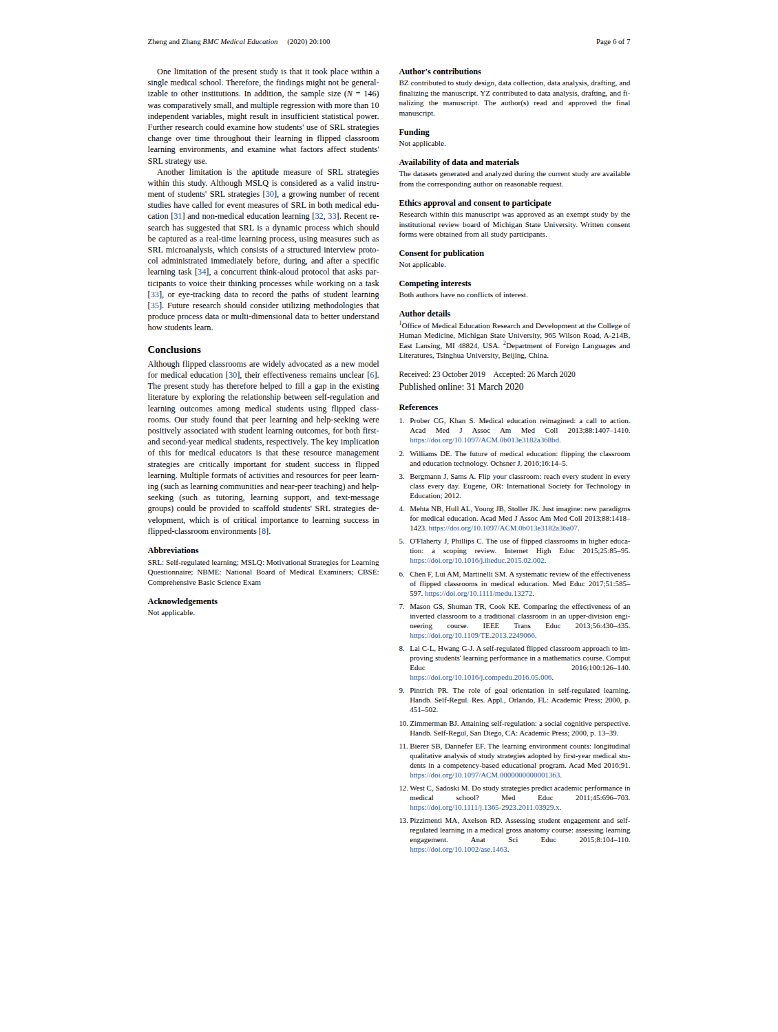Zheng and Zhang BMC Medical Education (2020) 20:100
Page 6 of 7
One limitation of the present study is that it took place within a single medical school. Therefore, the findings might not be generalizable to other institutions. In addition, the sample size (N = 146) was comparatively small, and multiple regression with more than 10 independent variables, might result in insufficient statistical power. Further research could examine how students' use of SRL strategies change over time throughout their learning in flipped classroom learning environments, and examine what factors affect students' SRL strategy use.
Another limitation is the aptitude measure of SRL strategies within this study. Although MSLQ is considered as a valid instrument of students' SRL strategies [30], a growing number of recent studies have called for event measures of SRL in both medical education [31] and non-medical education learning [32, 33]. Recent research has suggested that SRL is a dynamic process which should be captured as a real-time learning process, using measures such as SRL microanalysis, which consists of a structured interview protocol administrated immediately before, during, and after a specific learning task [34], a concurrent think-aloud protocol that asks participants to voice their thinking processes while working on a task [33], or eye-tracking data to record the paths of student learning [35]. Future research should consider utilizing methodologies that produce process data or multi-dimensional data to better understand how students learn.
Conclusions
Although flipped classrooms are widely advocated as a new model for medical education [30], their effectiveness remains unclear [6]. The present study has therefore helped to fill a gap in the existing literature by exploring the relationship between self-regulation and learning outcomes among medical students using flipped classrooms. Our study found that peer learning and help-seeking were positively associated with student learning outcomes, for both first- and second-year medical students, respectively. The key implication of this for medical educators is that these resource management strategies are critically important for student success in flipped learning. Multiple formats of activities and resources for peer learning (such as learning communities and near-peer teaching) and help-seeking (such as tutoring, learning support, and text-message groups) could be provided to scaffold students' SRL strategies development, which is of critical importance to learning success in flipped-classroom environments [8].
Abbreviations
SRL: Self-regulated learning; MSLQ: Motivational Strategies for Learning Questionnaire; NBME: National Board of Medical Examiners; CBSE: Comprehensive Basic Science Exam
Acknowledgements
Not applicable.
Author's contributions
BZ contributed to study design, data collection, data analysis, drafting, and finalizing the manuscript. YZ contributed to data analysis, drafting, and finalizing the manuscript. The author(s) read and approved the final manuscript.
Funding
Not applicable.
Availability of data and materials
The datasets generated and analyzed during the current study are available from the corresponding author on reasonable request.
Ethics approval and consent to participate
Research within this manuscript was approved as an exempt study by the institutional review board of Michigan State University. Written consent forms were obtained from all study participants.
Consent for publication
Not applicable.
Competing interests
Both authors have no conflicts of interest.
Author details
1Office of Medical Education Research and Development at the College of Human Medicine, Michigan State University, 965 Wilson Road, A-214B, East Lansing, MI 48824, USA. 2Department of Foreign Languages and Literatures, Tsinghua University, Beijing, China.
Received: 23 October 2019 Accepted: 26 March 2020
Published online: 31 March 2020
References
Prober CG, Khan S. Medical education reimagined: a call to action. Acad Med J Assoc Am Med Coll 2013;88:1407–1410. https://doi.org/10.1097/ACM.0b013e3182a368bd.
Williams DE. The future of medical education: flipping the classroom and education technology. Ochsner J. 2016;16:14–5.
Bergmann J, Sams A. Flip your classroom: reach every student in every class every day. Eugene, OR: International Society for Technology in Education; 2012.
Mehta NB, Hull AL, Young JB, Stoller JK. Just imagine: new paradigms for medical education. Acad Med J Assoc Am Med Coll 2013;88:1418–1423. https://doi.org/10.1097/ACM.0b013e3182a36a07.
O'Flaherty J, Phillips C. The use of flipped classrooms in higher education: a scoping review. Internet High Educ 2015;25:85–95. https://doi.org/10.1016/j.iheduc.2015.02.002.
Chen F, Lui AM, Martinelli SM. A systematic review of the effectiveness of flipped classrooms in medical education. Med Educ 2017;51:585–597. https://doi.org/10.1111/medu.13272.
Mason GS, Shuman TR, Cook KE. Comparing the effectiveness of an inverted classroom to a traditional classroom in an upper-division engineering course. IEEE Trans Educ 2013;56:430–435. https://doi.org/10.1109/TE.2013.2249066.
Lai C-L, Hwang G-J. A self-regulated flipped classroom approach to improving students' learning performance in a mathematics course. Comput Educ 2016;100:126–140. https://doi.org/10.1016/j.compedu.2016.05.006.
Pintrich PR. The role of goal orientation in self-regulated learning. Handb. Self-Regul. Res. Appl., Orlando, FL: Academic Press; 2000, p. 451–502.
Zimmerman BJ. Attaining self-regulation: a social cognitive perspective. Handb. Self-Regul, San Diego, CA: Academic Press; 2000, p. 13–39.
Bierer SB, Dannefer EF. The learning environment counts: longitudinal qualitative analysis of study strategies adopted by first-year medical students in a competency-based educational program. Acad Med 2016;91. https://doi.org/10.1097/ACM.0000000000001363.
West C, Sadoski M. Do study strategies predict academic performance in medical school? Med Educ 2011;45:696–703. https://doi.org/10.1111/j.1365-2923.2011.03929.x.
Pizzimenti MA, Axelson RD. Assessing student engagement and self-regulated learning in a medical gross anatomy course: assessing learning engagement. Anat Sci Educ 2015;8:104–110. https://doi.org/10.1002/ase.1463.